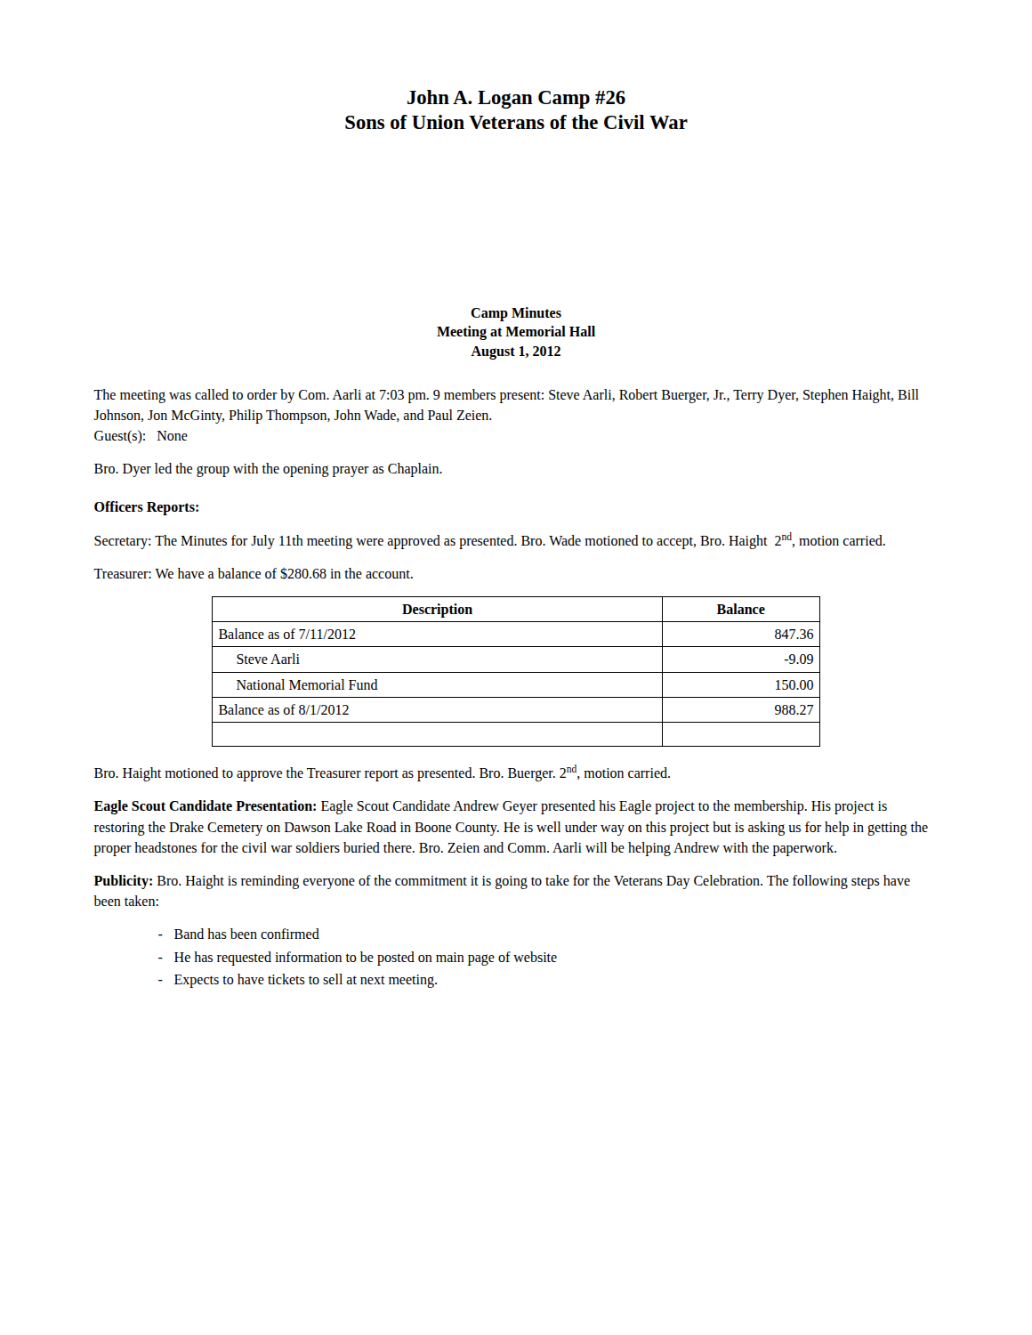John A. Logan Camp #26
Sons of Union Veterans of the Civil War
Camp Minutes
Meeting at Memorial Hall
August 1, 2012
The meeting was called to order by Com. Aarli at 7:03 pm. 9 members present: Steve Aarli, Robert Buerger, Jr., Terry Dyer, Stephen Haight, Bill Johnson, Jon McGinty, Philip Thompson, John Wade, and Paul Zeien.
Guest(s): None
Bro. Dyer led the group with the opening prayer as Chaplain.
Officers Reports:
Secretary: The Minutes for July 11th meeting were approved as presented. Bro. Wade motioned to accept, Bro. Haight 2nd, motion carried.
Treasurer: We have a balance of $280.68 in the account.
| Description | Balance |
| --- | --- |
| Balance as of 7/11/2012 | 847.36 |
| Steve Aarli | -9.09 |
| National Memorial Fund | 150.00 |
| Balance as of 8/1/2012 | 988.27 |
Bro. Haight motioned to approve the Treasurer report as presented. Bro. Buerger. 2nd, motion carried.
Eagle Scout Candidate Presentation: Eagle Scout Candidate Andrew Geyer presented his Eagle project to the membership. His project is restoring the Drake Cemetery on Dawson Lake Road in Boone County. He is well under way on this project but is asking us for help in getting the proper headstones for the civil war soldiers buried there. Bro. Zeien and Comm. Aarli will be helping Andrew with the paperwork.
Publicity: Bro. Haight is reminding everyone of the commitment it is going to take for the Veterans Day Celebration. The following steps have been taken:
Band has been confirmed
He has requested information to be posted on main page of website
Expects to have tickets to sell at next meeting.